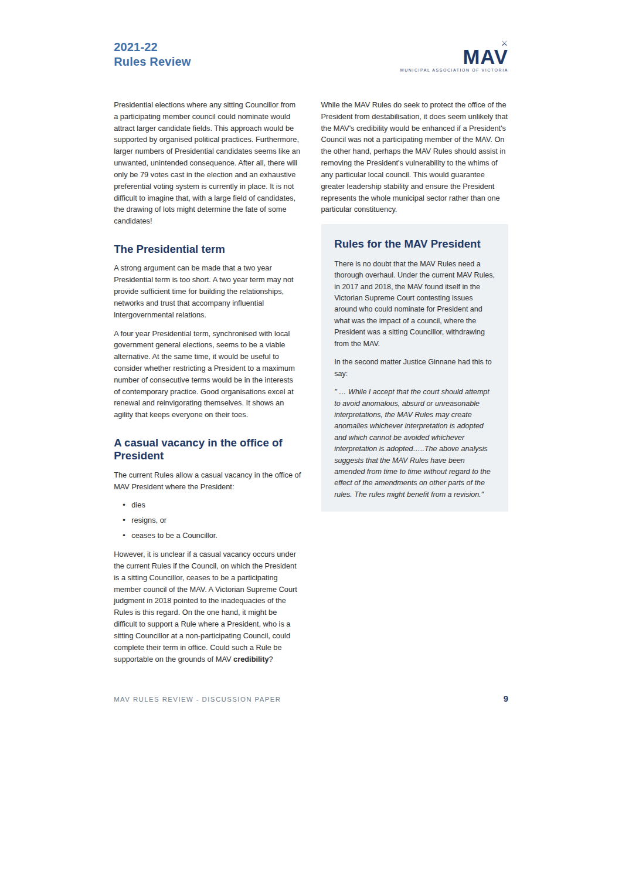2021-22
Rules Review
⚔
MAV
Municipal Association of Victoria
Presidential elections where any sitting Councillor from a participating member council could nominate would attract larger candidate fields. This approach would be supported by organised political practices. Furthermore, larger numbers of Presidential candidates seems like an unwanted, unintended consequence. After all, there will only be 79 votes cast in the election and an exhaustive preferential voting system is currently in place. It is not difficult to imagine that, with a large field of candidates, the drawing of lots might determine the fate of some candidates!
The Presidential term
A strong argument can be made that a two year Presidential term is too short. A two year term may not provide sufficient time for building the relationships, networks and trust that accompany influential intergovernmental relations.
A four year Presidential term, synchronised with local government general elections, seems to be a viable alternative. At the same time, it would be useful to consider whether restricting a President to a maximum number of consecutive terms would be in the interests of contemporary practice. Good organisations excel at renewal and reinvigorating themselves. It shows an agility that keeps everyone on their toes.
A casual vacancy in the office of President
The current Rules allow a casual vacancy in the office of MAV President where the President:
dies
resigns, or
ceases to be a Councillor.
However, it is unclear if a casual vacancy occurs under the current Rules if the Council, on which the President is a sitting Councillor, ceases to be a participating member council of the MAV. A Victorian Supreme Court judgment in 2018 pointed to the inadequacies of the Rules is this regard. On the one hand, it might be difficult to support a Rule where a President, who is a sitting Councillor at a non-participating Council, could complete their term in office. Could such a Rule be supportable on the grounds of MAV credibility?
While the MAV Rules do seek to protect the office of the President from destabilisation, it does seem unlikely that the MAV's credibility would be enhanced if a President's Council was not a participating member of the MAV. On the other hand, perhaps the MAV Rules should assist in removing the President's vulnerability to the whims of any particular local council. This would guarantee greater leadership stability and ensure the President represents the whole municipal sector rather than one particular constituency.
Rules for the MAV President
There is no doubt that the MAV Rules need a thorough overhaul. Under the current MAV Rules, in 2017 and 2018, the MAV found itself in the Victorian Supreme Court contesting issues around who could nominate for President and what was the impact of a council, where the President was a sitting Councillor, withdrawing from the MAV.
In the second matter Justice Ginnane had this to say:
" … While I accept that the court should attempt to avoid anomalous, absurd or unreasonable interpretations, the MAV Rules may create anomalies whichever interpretation is adopted and which cannot be avoided whichever interpretation is adopted…..The above analysis suggests that the MAV Rules have been amended from time to time without regard to the effect of the amendments on other parts of the rules. The rules might benefit from a revision."
MAV Rules Review - Discussion Paper
9